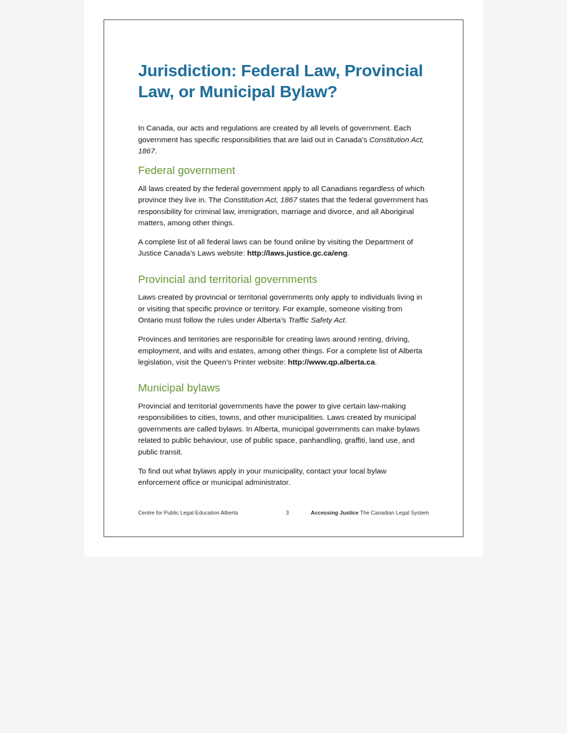Jurisdiction: Federal Law, Provincial Law, or Municipal Bylaw?
In Canada, our acts and regulations are created by all levels of government. Each government has specific responsibilities that are laid out in Canada’s Constitution Act, 1867.
Federal government
All laws created by the federal government apply to all Canadians regardless of which province they live in. The Constitution Act, 1867 states that the federal government has responsibility for criminal law, immigration, marriage and divorce, and all Aboriginal matters, among other things.
A complete list of all federal laws can be found online by visiting the Department of Justice Canada’s Laws website: http://laws.justice.gc.ca/eng.
Provincial and territorial governments
Laws created by provincial or territorial governments only apply to individuals living in or visiting that specific province or territory. For example, someone visiting from Ontario must follow the rules under Alberta’s Traffic Safety Act.
Provinces and territories are responsible for creating laws around renting, driving, employment, and wills and estates, among other things. For a complete list of Alberta legislation, visit the Queen’s Printer website: http://www.qp.alberta.ca.
Municipal bylaws
Provincial and territorial governments have the power to give certain law-making responsibilities to cities, towns, and other municipalities. Laws created by municipal governments are called bylaws. In Alberta, municipal governments can make bylaws related to public behaviour, use of public space, panhandling, graffiti, land use, and public transit.
To find out what bylaws apply in your municipality, contact your local bylaw enforcement office or municipal administrator.
Centre for Public Legal Education Alberta
3
Accessing Justice The Canadian Legal System